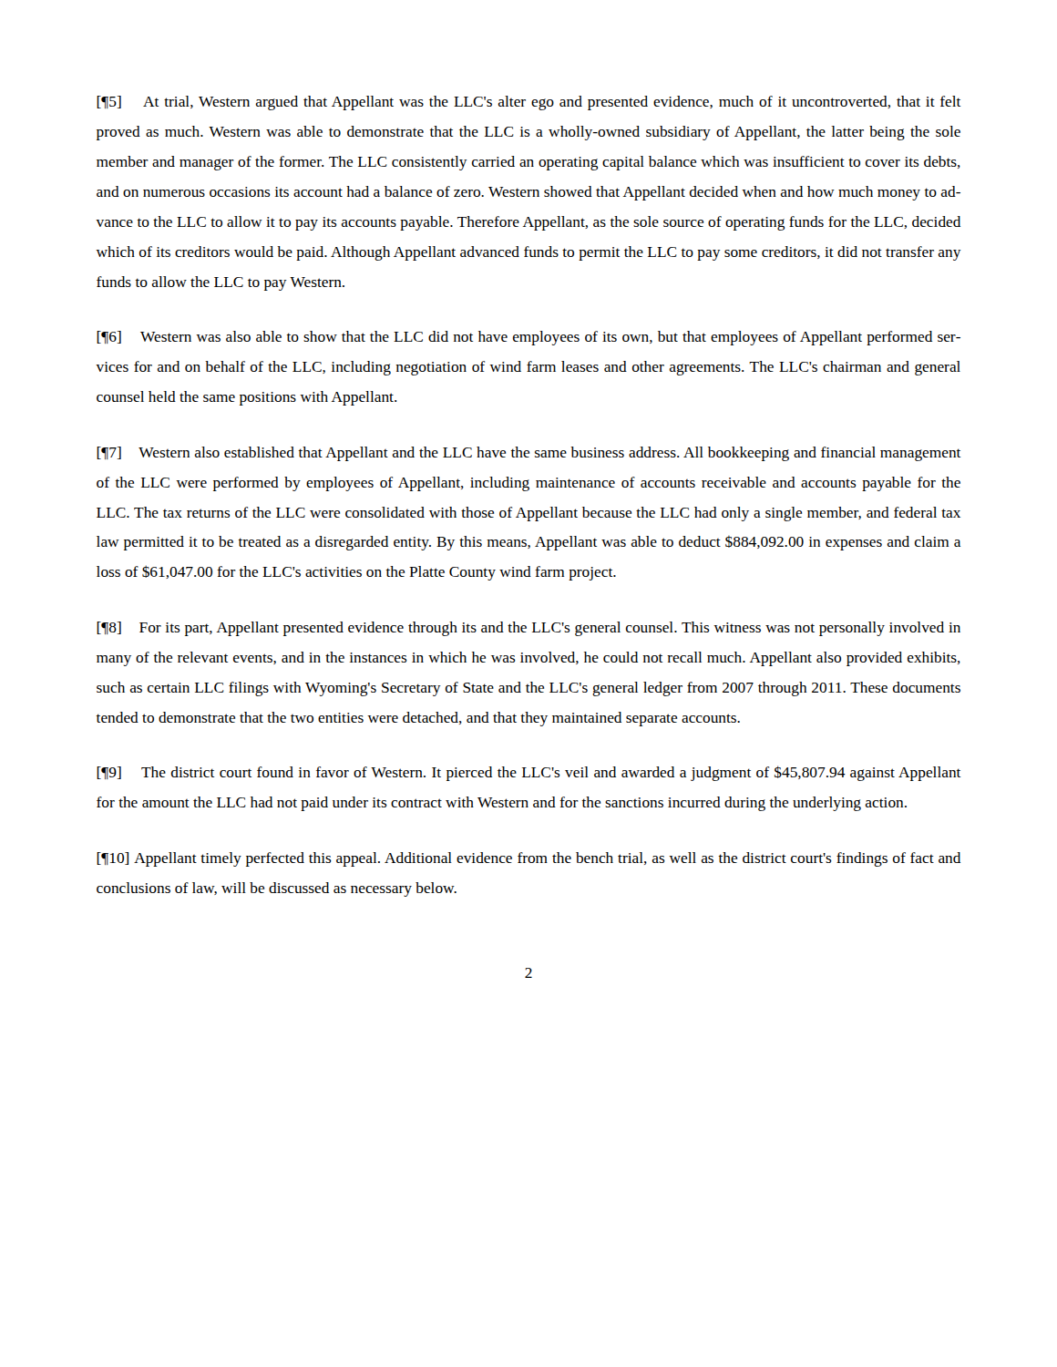[¶5] At trial, Western argued that Appellant was the LLC's alter ego and presented evidence, much of it uncontroverted, that it felt proved as much. Western was able to demonstrate that the LLC is a wholly-owned subsidiary of Appellant, the latter being the sole member and manager of the former. The LLC consistently carried an operating capital balance which was insufficient to cover its debts, and on numerous occasions its account had a balance of zero. Western showed that Appellant decided when and how much money to advance to the LLC to allow it to pay its accounts payable. Therefore Appellant, as the sole source of operating funds for the LLC, decided which of its creditors would be paid. Although Appellant advanced funds to permit the LLC to pay some creditors, it did not transfer any funds to allow the LLC to pay Western.
[¶6] Western was also able to show that the LLC did not have employees of its own, but that employees of Appellant performed services for and on behalf of the LLC, including negotiation of wind farm leases and other agreements. The LLC's chairman and general counsel held the same positions with Appellant.
[¶7] Western also established that Appellant and the LLC have the same business address. All bookkeeping and financial management of the LLC were performed by employees of Appellant, including maintenance of accounts receivable and accounts payable for the LLC. The tax returns of the LLC were consolidated with those of Appellant because the LLC had only a single member, and federal tax law permitted it to be treated as a disregarded entity. By this means, Appellant was able to deduct $884,092.00 in expenses and claim a loss of $61,047.00 for the LLC's activities on the Platte County wind farm project.
[¶8] For its part, Appellant presented evidence through its and the LLC's general counsel. This witness was not personally involved in many of the relevant events, and in the instances in which he was involved, he could not recall much. Appellant also provided exhibits, such as certain LLC filings with Wyoming's Secretary of State and the LLC's general ledger from 2007 through 2011. These documents tended to demonstrate that the two entities were detached, and that they maintained separate accounts.
[¶9] The district court found in favor of Western. It pierced the LLC's veil and awarded a judgment of $45,807.94 against Appellant for the amount the LLC had not paid under its contract with Western and for the sanctions incurred during the underlying action.
[¶10] Appellant timely perfected this appeal. Additional evidence from the bench trial, as well as the district court's findings of fact and conclusions of law, will be discussed as necessary below.
2